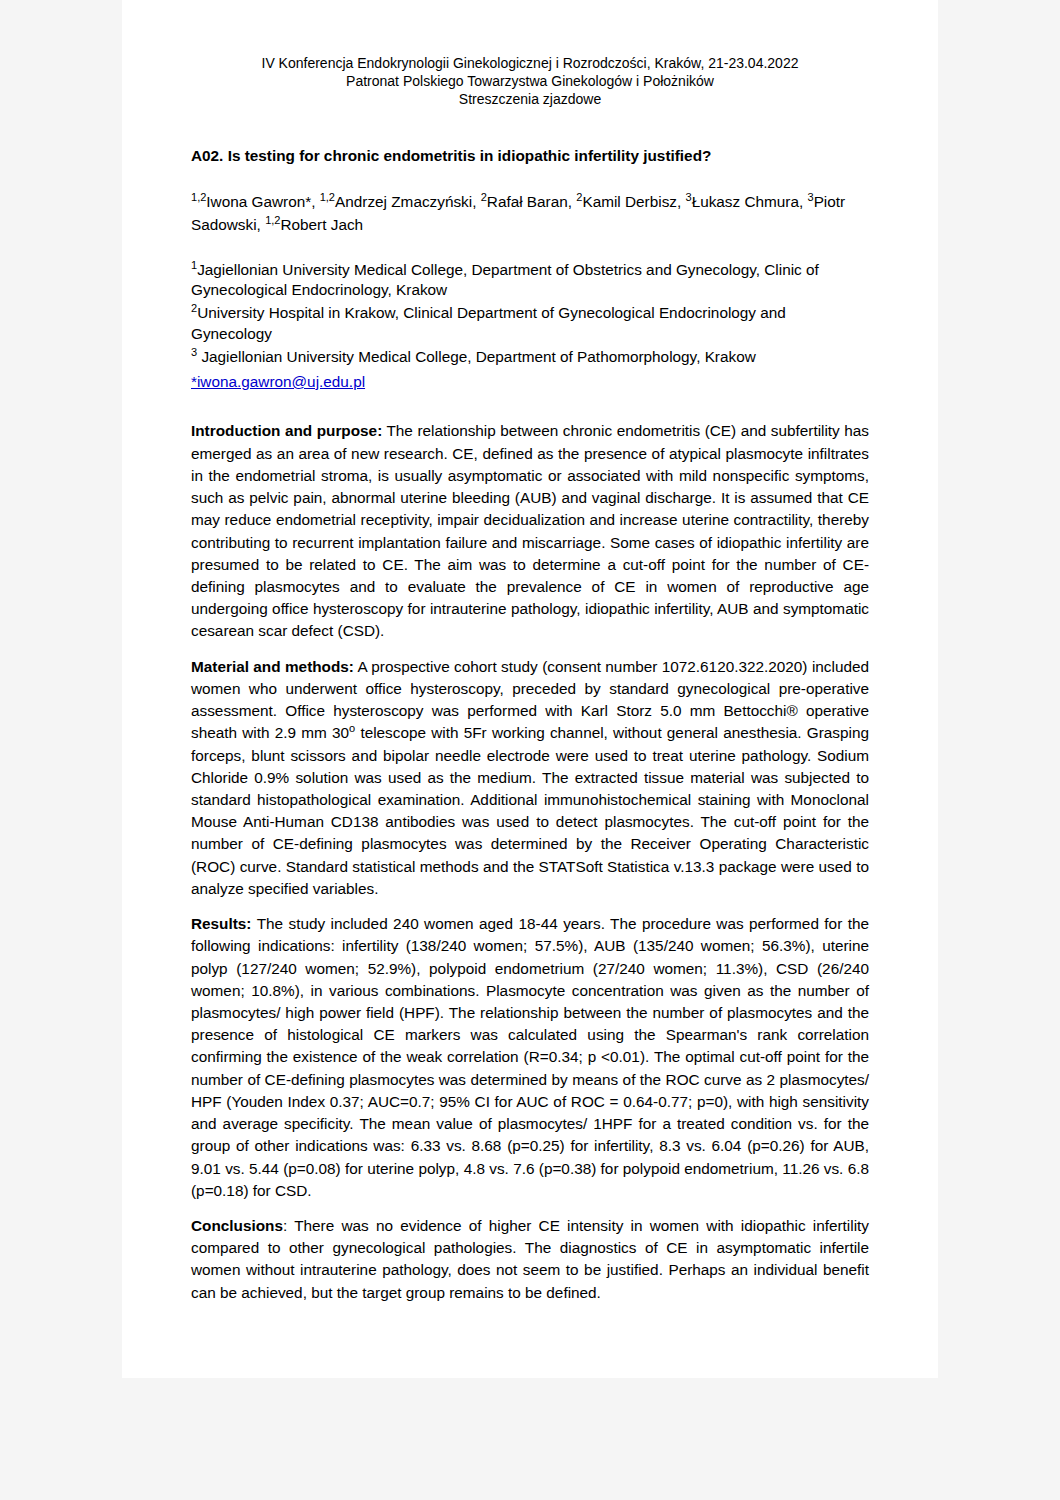IV Konferencja Endokrynologii Ginekologicznej i Rozrodczości, Kraków, 21-23.04.2022
Patronat Polskiego Towarzystwa Ginekologów i Położników
Streszczenia zjazdowe
A02. Is testing for chronic endometritis in idiopathic infertility justified?
1,2Iwona Gawron*, 1,2Andrzej Zmaczyński, 2Rafał Baran, 2Kamil Derbisz, 3Łukasz Chmura, 3Piotr Sadowski, 1,2Robert Jach
1Jagiellonian University Medical College, Department of Obstetrics and Gynecology, Clinic of Gynecological Endocrinology, Krakow
2University Hospital in Krakow, Clinical Department of Gynecological Endocrinology and Gynecology
3 Jagiellonian University Medical College, Department of Pathomorphology, Krakow
*iwona.gawron@uj.edu.pl
Introduction and purpose: The relationship between chronic endometritis (CE) and subfertility has emerged as an area of new research. CE, defined as the presence of atypical plasmocyte infiltrates in the endometrial stroma, is usually asymptomatic or associated with mild nonspecific symptoms, such as pelvic pain, abnormal uterine bleeding (AUB) and vaginal discharge. It is assumed that CE may reduce endometrial receptivity, impair decidualization and increase uterine contractility, thereby contributing to recurrent implantation failure and miscarriage. Some cases of idiopathic infertility are presumed to be related to CE. The aim was to determine a cut-off point for the number of CE-defining plasmocytes and to evaluate the prevalence of CE in women of reproductive age undergoing office hysteroscopy for intrauterine pathology, idiopathic infertility, AUB and symptomatic cesarean scar defect (CSD).
Material and methods: A prospective cohort study (consent number 1072.6120.322.2020) included women who underwent office hysteroscopy, preceded by standard gynecological pre-operative assessment. Office hysteroscopy was performed with Karl Storz 5.0 mm Bettocchi® operative sheath with 2.9 mm 30o telescope with 5Fr working channel, without general anesthesia. Grasping forceps, blunt scissors and bipolar needle electrode were used to treat uterine pathology. Sodium Chloride 0.9% solution was used as the medium. The extracted tissue material was subjected to standard histopathological examination. Additional immunohistochemical staining with Monoclonal Mouse Anti-Human CD138 antibodies was used to detect plasmocytes. The cut-off point for the number of CE-defining plasmocytes was determined by the Receiver Operating Characteristic (ROC) curve. Standard statistical methods and the STATSoft Statistica v.13.3 package were used to analyze specified variables.
Results: The study included 240 women aged 18-44 years. The procedure was performed for the following indications: infertility (138/240 women; 57.5%), AUB (135/240 women; 56.3%), uterine polyp (127/240 women; 52.9%), polypoid endometrium (27/240 women; 11.3%), CSD (26/240 women; 10.8%), in various combinations. Plasmocyte concentration was given as the number of plasmocytes/ high power field (HPF). The relationship between the number of plasmocytes and the presence of histological CE markers was calculated using the Spearman's rank correlation confirming the existence of the weak correlation (R=0.34; p <0.01). The optimal cut-off point for the number of CE-defining plasmocytes was determined by means of the ROC curve as 2 plasmocytes/ HPF (Youden Index 0.37; AUC=0.7; 95% CI for AUC of ROC = 0.64-0.77; p=0), with high sensitivity and average specificity. The mean value of plasmocytes/ 1HPF for a treated condition vs. for the group of other indications was: 6.33 vs. 8.68 (p=0.25) for infertility, 8.3 vs. 6.04 (p=0.26) for AUB, 9.01 vs. 5.44 (p=0.08) for uterine polyp, 4.8 vs. 7.6 (p=0.38) for polypoid endometrium, 11.26 vs. 6.8 (p=0.18) for CSD.
Conclusions: There was no evidence of higher CE intensity in women with idiopathic infertility compared to other gynecological pathologies. The diagnostics of CE in asymptomatic infertile women without intrauterine pathology, does not seem to be justified. Perhaps an individual benefit can be achieved, but the target group remains to be defined.